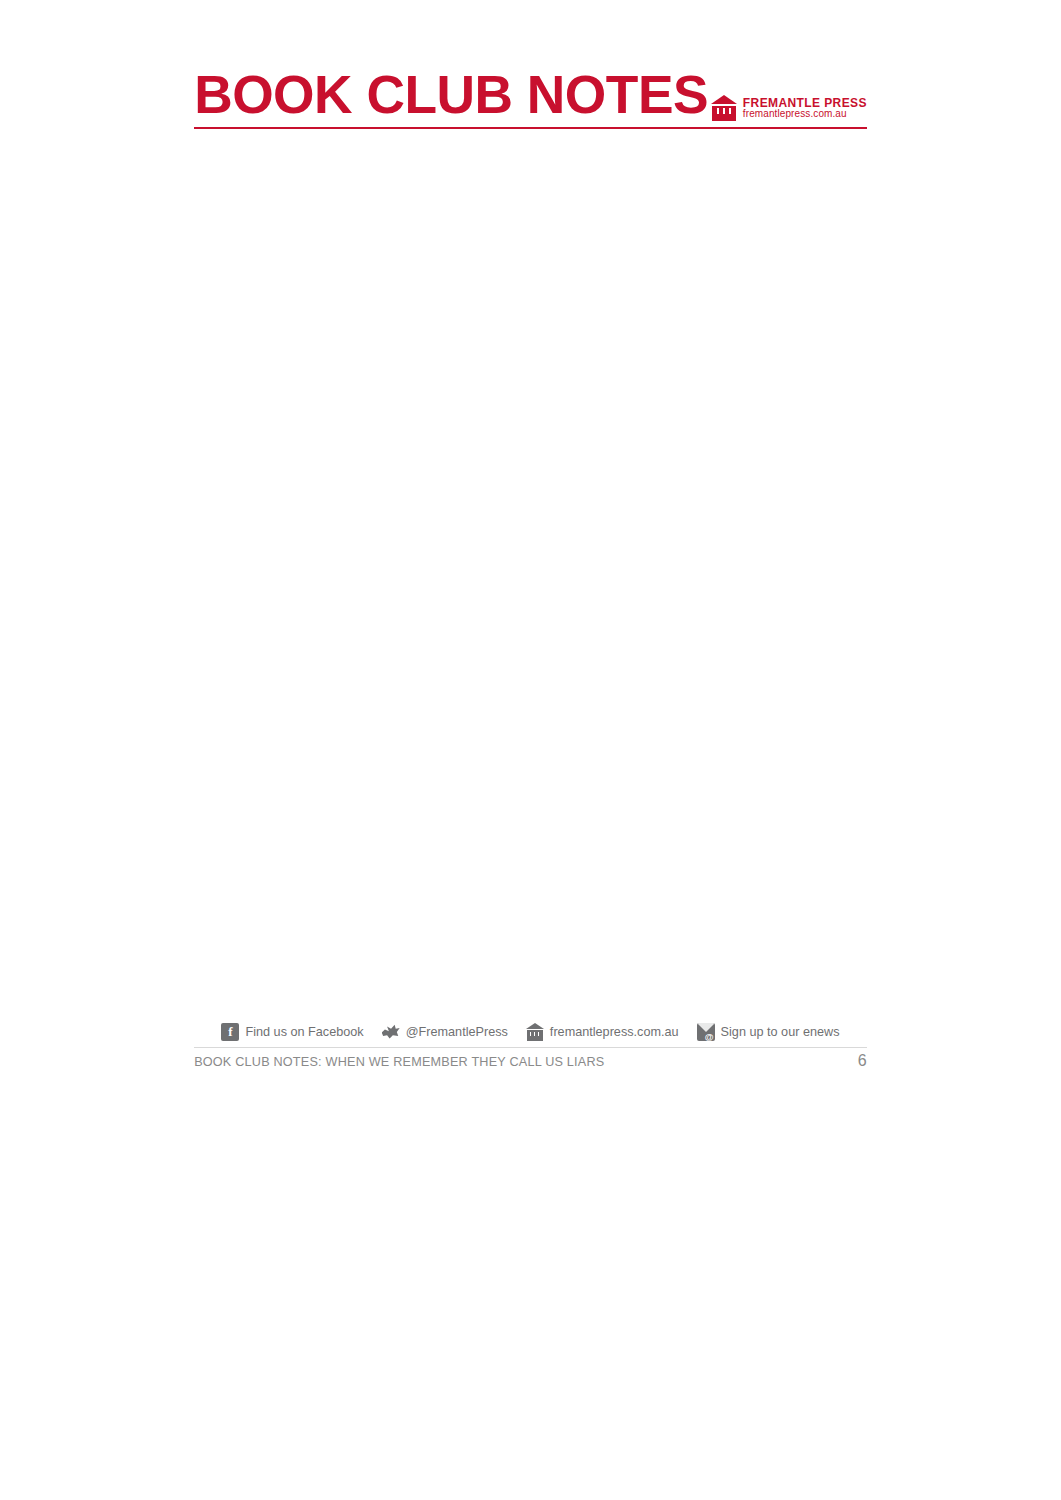Book Club Notes
Fremantle Press
fremantlepress.com.au
Find us on Facebook @FremantlePress fremantlepress.com.au Sign up to our enews
Book Club Notes: When We Remember They Call Us Liars 6